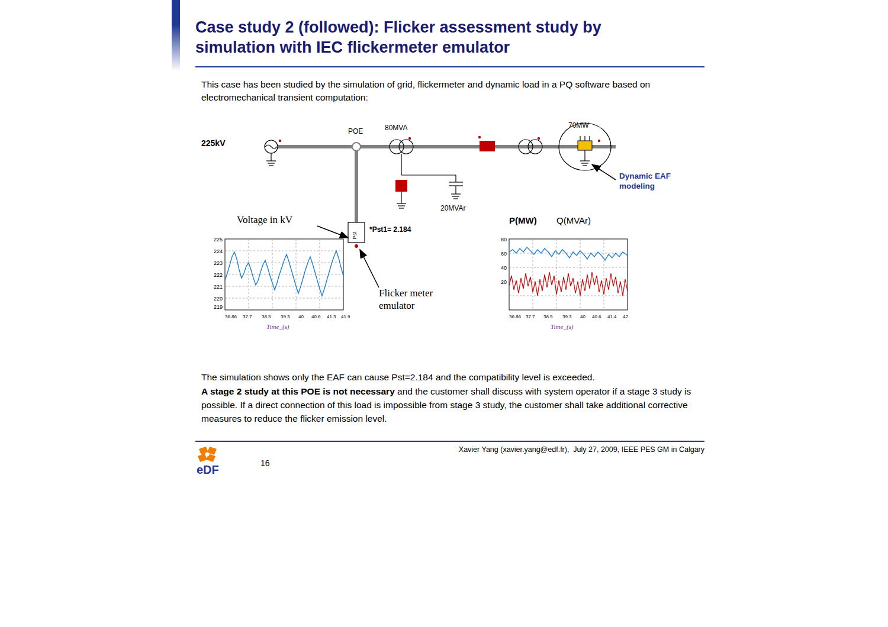Case study 2 (followed): Flicker assessment study by
simulation with IEC flickermeter emulator
This case has been studied by the simulation of grid, flickermeter and dynamic load in a PQ software based on electromechanical transient computation:
POE 80MVA 20MVAr 70MW Pst *Pst1= 2.184 225 224 223 222 221 220 219 36.86 37.7 38.5 39.3 40 40.6 41.3 41.9 Time_(s) 80 60 40 20 36.86 37.7 38.5 39.3 40 40.6 41.4 42 Time_(s)
225kV
Dynamic EAF
modeling
Voltage in kV
Flicker meter
emulator
P(MW)
Q(MVAr)
The simulation shows only the EAF can cause Pst=2.184 and the compatibility level is exceeded.
A stage 2 study at this POE is not necessary and the customer shall discuss with system operator if a stage 3 study is possible. If a direct connection of this load is impossible from stage 3 study, the customer shall take additional corrective measures to reduce the flicker emission level.
eDF
16
Xavier Yang (xavier.yang@edf.fr), July 27, 2009, IEEE PES GM in Calgary